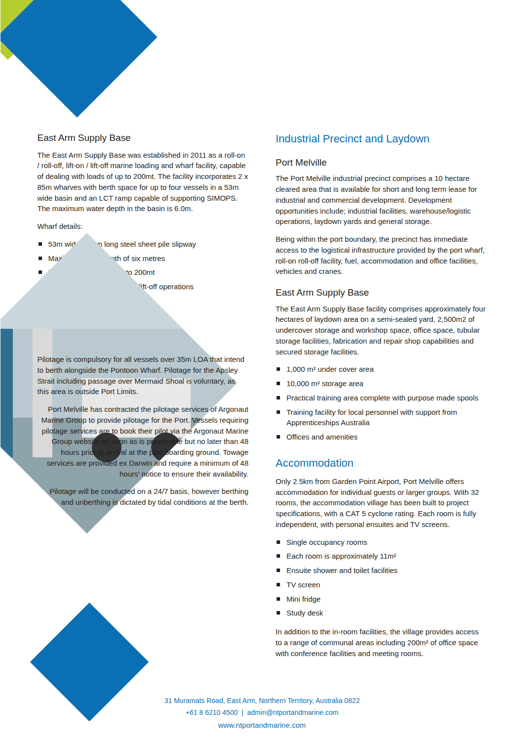East Arm Supply Base
The East Arm Supply Base was established in 2011 as a roll-on / roll-off, lift-on / lift-off marine loading and wharf facility, capable of dealing with loads of up to 200mt. The facility incorporates 2 x 85m wharves with berth space for up to four vessels in a 53m wide basin and an LCT ramp capable of supporting SIMOPS. The maximum water depth in the basin is 6.0m.
Wharf details:
53m wide x 85m long steel sheet pile slipway
Maximum water depth of six metres
Heavy load facilities up to 200mt
Roll-on / roll-off and lift-on / lift-off operations
Berth space for four vessels
LCT ramp capable of SIMOPS
Pilotage
Pilotage is compulsory for all vessels over 35m LOA that intend to berth alongside the Pontoon Wharf. Pilotage for the Apsley Strait including passage over Mermaid Shoal is voluntary, as this area is outside Port Limits.
Port Melville has contracted the pilotage services of Argonaut Marine Group to provide pilotage for the Port. Vessels requiring pilotage services are to book their pilot via the Argonaut Marine Group website as soon as is practicable but no later than 48 hours prior to arrival at the pilot boarding ground. Towage services are provided ex Darwin and require a minimum of 48 hours’ notice to ensure their availability.
Pilotage will be conducted on a 24/7 basis, however berthing and unberthing is dictated by tidal conditions at the berth.
Industrial Precinct and Laydown
Port Melville
The Port Melville industrial precinct comprises a 10 hectare cleared area that is available for short and long term lease for industrial and commercial development. Development opportunities include; industrial facilities, warehouse/logistic operations, laydown yards and general storage.
Being within the port boundary, the precinct has immediate access to the logistical infrastructure provided by the port wharf, roll-on roll-off facility, fuel, accommodation and office facilities, vehicles and cranes.
East Arm Supply Base
The East Arm Supply Base facility comprises approximately four hectares of laydown area on a semi-sealed yard, 2,500m2 of undercover storage and workshop space, office space, tubular storage facilities, fabrication and repair shop capabilities and secured storage facilities.
1,000 m² under cover area
10,000 m² storage area
Practical training area complete with purpose made spools
Training facility for local personnel with support from Apprenticeships Australia
Offices and amenities
Accommodation
Only 2.5km from Garden Point Airport, Port Melville offers accommodation for individual guests or larger groups. With 32 rooms, the accommodation village has been built to project specifications, with a CAT 5 cyclone rating. Each room is fully independent, with personal ensuites and TV screens.
Single occupancy rooms
Each room is approximately 11m²
Ensuite shower and toilet facilities
TV screen
Mini fridge
Study desk
In addition to the in-room facilities, the village provides access to a range of communal areas including 200m² of office space with conference facilities and meeting rooms.
31 Muramats Road, East Arm, Northern Territory, Australia 0822
+61 8 6210 4500 | admin@ntportandmarine.com
www.ntportandmarine.com